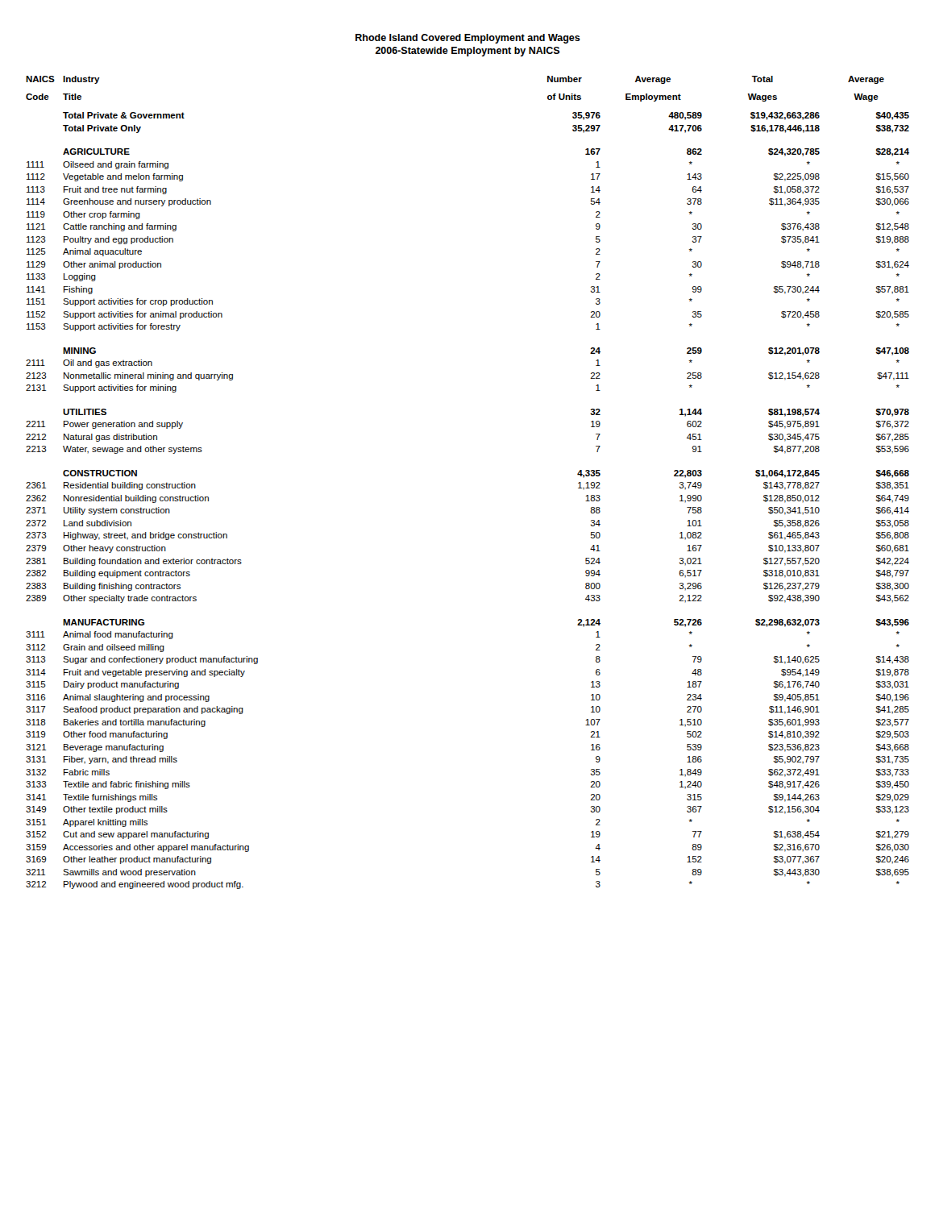Rhode Island Covered Employment and Wages
2006-Statewide Employment by NAICS
| NAICS | Industry | Number | Average | Total | Average |
| --- | --- | --- | --- | --- | --- |
| Code | Title | of Units | Employment | Wages | Wage |
| | Total Private & Government | 35,976 | 480,589 | $19,432,663,286 | $40,435 |
| | Total Private Only | 35,297 | 417,706 | $16,178,446,118 | $38,732 |
| | AGRICULTURE | 167 | 862 | $24,320,785 | $28,214 |
| 1111 | Oilseed and grain farming | 1 | * | * | * |
| 1112 | Vegetable and melon farming | 17 | 143 | $2,225,098 | $15,560 |
| 1113 | Fruit and tree nut farming | 14 | 64 | $1,058,372 | $16,537 |
| 1114 | Greenhouse and nursery production | 54 | 378 | $11,364,935 | $30,066 |
| 1119 | Other crop farming | 2 | * | * | * |
| 1121 | Cattle ranching and farming | 9 | 30 | $376,438 | $12,548 |
| 1123 | Poultry and egg production | 5 | 37 | $735,841 | $19,888 |
| 1125 | Animal aquaculture | 2 | * | * | * |
| 1129 | Other animal production | 7 | 30 | $948,718 | $31,624 |
| 1133 | Logging | 2 | * | * | * |
| 1141 | Fishing | 31 | 99 | $5,730,244 | $57,881 |
| 1151 | Support activities for crop production | 3 | * | * | * |
| 1152 | Support activities for animal production | 20 | 35 | $720,458 | $20,585 |
| 1153 | Support activities for forestry | 1 | * | * | * |
| | MINING | 24 | 259 | $12,201,078 | $47,108 |
| 2111 | Oil and gas extraction | 1 | * | * | * |
| 2123 | Nonmetallic mineral mining and quarrying | 22 | 258 | $12,154,628 | $47,111 |
| 2131 | Support activities for mining | 1 | * | * | * |
| | UTILITIES | 32 | 1,144 | $81,198,574 | $70,978 |
| 2211 | Power generation and supply | 19 | 602 | $45,975,891 | $76,372 |
| 2212 | Natural gas distribution | 7 | 451 | $30,345,475 | $67,285 |
| 2213 | Water, sewage and other systems | 7 | 91 | $4,877,208 | $53,596 |
| | CONSTRUCTION | 4,335 | 22,803 | $1,064,172,845 | $46,668 |
| 2361 | Residential building construction | 1,192 | 3,749 | $143,778,827 | $38,351 |
| 2362 | Nonresidential building construction | 183 | 1,990 | $128,850,012 | $64,749 |
| 2371 | Utility system construction | 88 | 758 | $50,341,510 | $66,414 |
| 2372 | Land subdivision | 34 | 101 | $5,358,826 | $53,058 |
| 2373 | Highway, street, and bridge construction | 50 | 1,082 | $61,465,843 | $56,808 |
| 2379 | Other heavy construction | 41 | 167 | $10,133,807 | $60,681 |
| 2381 | Building foundation and exterior contractors | 524 | 3,021 | $127,557,520 | $42,224 |
| 2382 | Building equipment contractors | 994 | 6,517 | $318,010,831 | $48,797 |
| 2383 | Building finishing contractors | 800 | 3,296 | $126,237,279 | $38,300 |
| 2389 | Other specialty trade contractors | 433 | 2,122 | $92,438,390 | $43,562 |
| | MANUFACTURING | 2,124 | 52,726 | $2,298,632,073 | $43,596 |
| 3111 | Animal food manufacturing | 1 | * | * | * |
| 3112 | Grain and oilseed milling | 2 | * | * | * |
| 3113 | Sugar and confectionery product manufacturing | 8 | 79 | $1,140,625 | $14,438 |
| 3114 | Fruit and vegetable preserving and specialty | 6 | 48 | $954,149 | $19,878 |
| 3115 | Dairy product manufacturing | 13 | 187 | $6,176,740 | $33,031 |
| 3116 | Animal slaughtering and processing | 10 | 234 | $9,405,851 | $40,196 |
| 3117 | Seafood product preparation and packaging | 10 | 270 | $11,146,901 | $41,285 |
| 3118 | Bakeries and tortilla manufacturing | 107 | 1,510 | $35,601,993 | $23,577 |
| 3119 | Other food manufacturing | 21 | 502 | $14,810,392 | $29,503 |
| 3121 | Beverage manufacturing | 16 | 539 | $23,536,823 | $43,668 |
| 3131 | Fiber, yarn, and thread mills | 9 | 186 | $5,902,797 | $31,735 |
| 3132 | Fabric mills | 35 | 1,849 | $62,372,491 | $33,733 |
| 3133 | Textile and fabric finishing mills | 20 | 1,240 | $48,917,426 | $39,450 |
| 3141 | Textile furnishings mills | 20 | 315 | $9,144,263 | $29,029 |
| 3149 | Other textile product mills | 30 | 367 | $12,156,304 | $33,123 |
| 3151 | Apparel knitting mills | 2 | * | * | * |
| 3152 | Cut and sew apparel manufacturing | 19 | 77 | $1,638,454 | $21,279 |
| 3159 | Accessories and other apparel manufacturing | 4 | 89 | $2,316,670 | $26,030 |
| 3169 | Other leather product manufacturing | 14 | 152 | $3,077,367 | $20,246 |
| 3211 | Sawmills and wood preservation | 5 | 89 | $3,443,830 | $38,695 |
| 3212 | Plywood and engineered wood product mfg. | 3 | * | * | * |